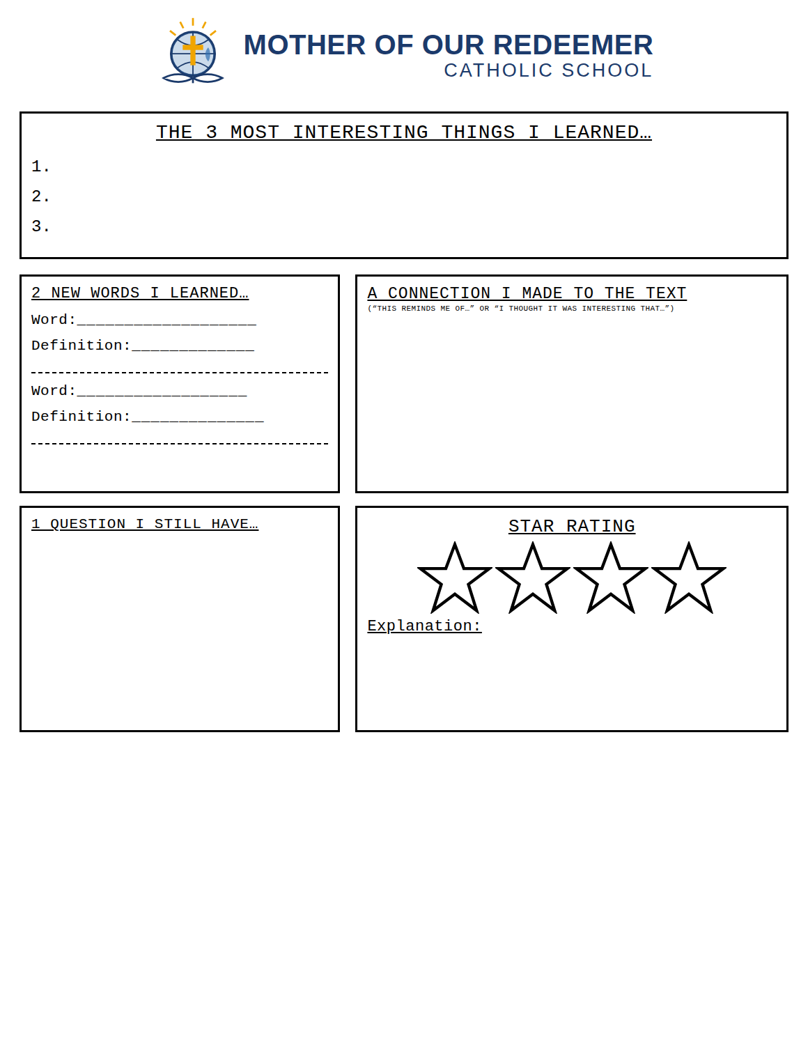Mother of Our Redeemer
Catholic School
The 3 most interesting things I learned…
1.
2.
3.
2 new words I learned…
Word:___________________
Definition:_____________
Word:__________________
Definition:______________
A connection I made to the text
(“This reminds me of…” or “I thought it was interesting that…”)
1 question I still have…
Star rating
Explanation: